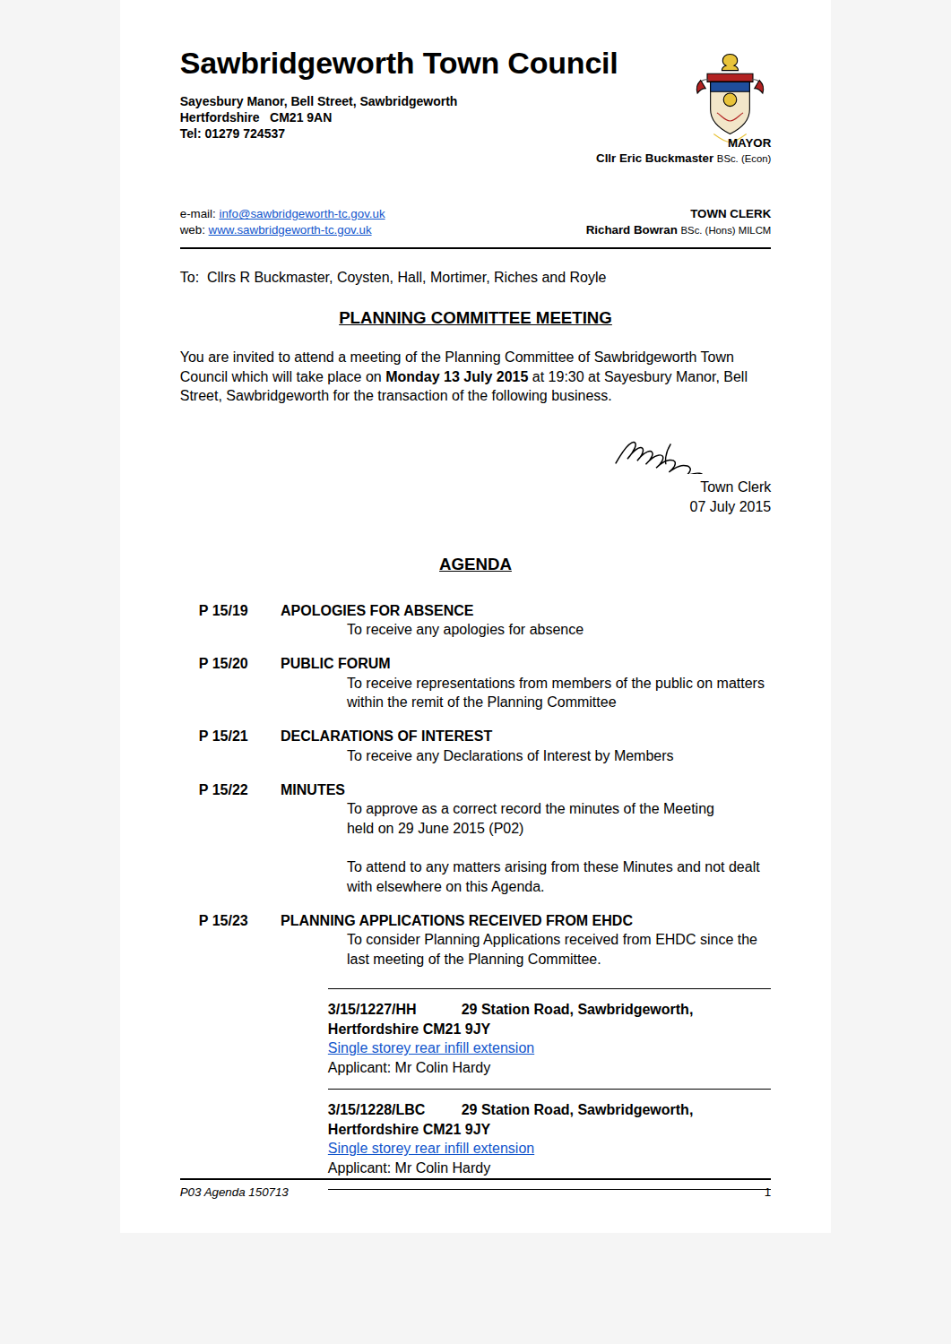Sawbridgeworth Town Council
Sayesbury Manor, Bell Street, Sawbridgeworth
Hertfordshire CM21 9AN
Tel: 01279 724537
MAYOR
Cllr Eric Buckmaster BSc. (Econ)
e-mail: info@sawbridgeworth-tc.gov.uk
web: www.sawbridgeworth-tc.gov.uk
TOWN CLERK
Richard Bowran BSc. (Hons) MILCM
To: Cllrs R Buckmaster, Coysten, Hall, Mortimer, Riches and Royle
PLANNING COMMITTEE MEETING
You are invited to attend a meeting of the Planning Committee of Sawbridgeworth Town Council which will take place on Monday 13 July 2015 at 19:30 at Sayesbury Manor, Bell Street, Sawbridgeworth for the transaction of the following business.
Town Clerk
07 July 2015
AGENDA
P 15/19
APOLOGIES FOR ABSENCE
To receive any apologies for absence
P 15/20
PUBLIC FORUM
To receive representations from members of the public on matters within the remit of the Planning Committee
P 15/21
DECLARATIONS OF INTEREST
To receive any Declarations of Interest by Members
P 15/22
MINUTES
To approve as a correct record the minutes of the Meeting
held on 29 June 2015 (P02)
To attend to any matters arising from these Minutes and not dealt with elsewhere on this Agenda.
P 15/23
PLANNING APPLICATIONS RECEIVED FROM EHDC
To consider Planning Applications received from EHDC since the last meeting of the Planning Committee.
3/15/1227/HH29 Station Road, Sawbridgeworth, Hertfordshire CM21 9JY
Single storey rear infill extension
Applicant: Mr Colin Hardy
3/15/1228/LBC29 Station Road, Sawbridgeworth, Hertfordshire CM21 9JY
Single storey rear infill extension
Applicant: Mr Colin Hardy
P03 Agenda 150713
1